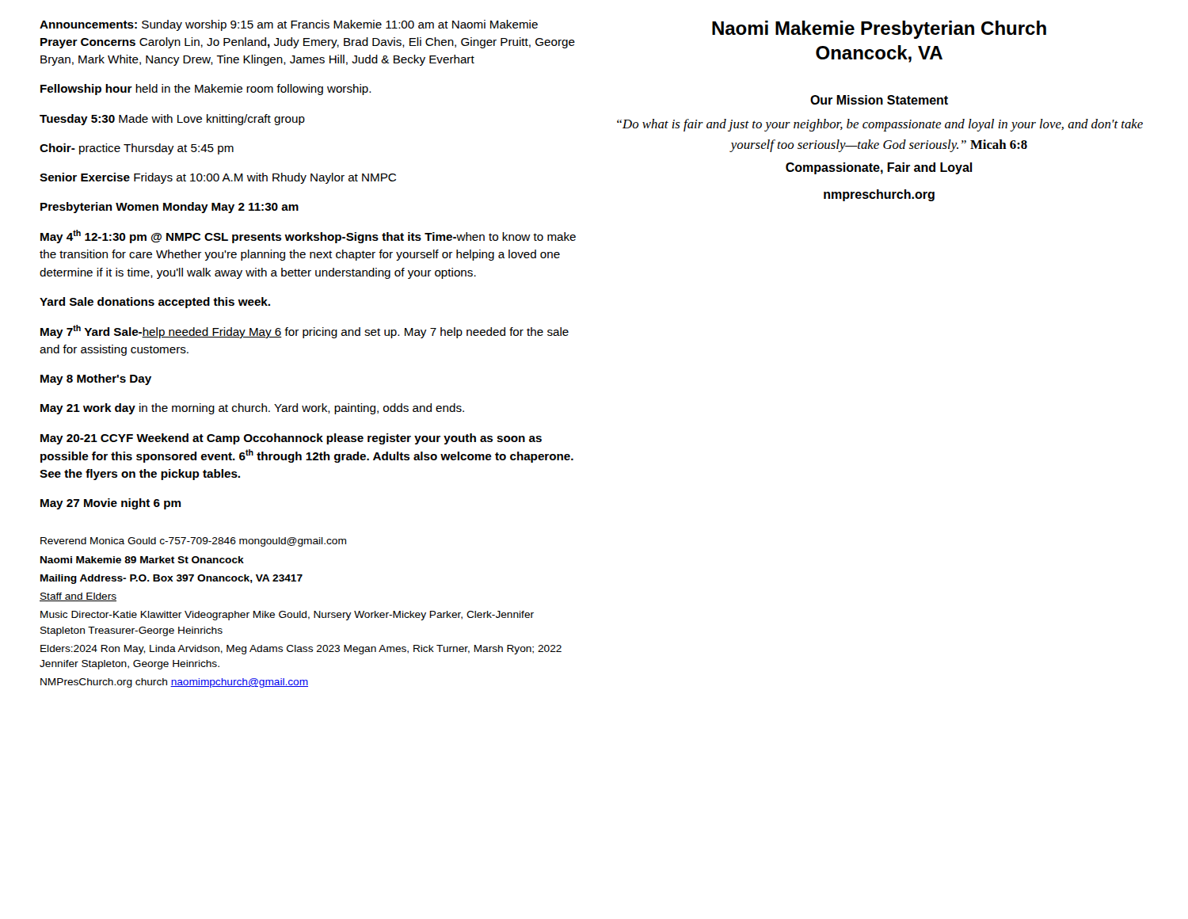Announcements: Sunday worship 9:15 am at Francis Makemie 11:00 am at Naomi Makemie
Prayer Concerns Carolyn Lin, Jo Penland, Judy Emery, Brad Davis, Eli Chen, Ginger Pruitt, George Bryan, Mark White, Nancy Drew, Tine Klingen, James Hill, Judd & Becky Everhart
Fellowship hour held in the Makemie room following worship.
Tuesday 5:30 Made with Love knitting/craft group
Choir- practice Thursday at 5:45 pm
Senior Exercise Fridays at 10:00 A.M with Rhudy Naylor at NMPC
Presbyterian Women Monday May 2 11:30 am
May 4th 12-1:30 pm @ NMPC CSL presents workshop-Signs that its Time-when to know to make the transition for care Whether you're planning the next chapter for yourself or helping a loved one determine if it is time, you'll walk away with a better understanding of your options.
Yard Sale donations accepted this week.
May 7th Yard Sale-help needed Friday May 6 for pricing and set up. May 7 help needed for the sale and for assisting customers.
May 8 Mother's Day
May 21 work day in the morning at church. Yard work, painting, odds and ends.
May 20-21 CCYF Weekend at Camp Occohannock please register your youth as soon as possible for this sponsored event. 6th through 12th grade. Adults also welcome to chaperone. See the flyers on the pickup tables.
May 27 Movie night 6 pm
Reverend Monica Gould c-757-709-2846 mongould@gmail.com
Naomi Makemie 89 Market St Onancock
Mailing Address- P.O. Box 397 Onancock, VA 23417
Staff and Elders
Music Director-Katie Klawitter Videographer Mike Gould, Nursery Worker-Mickey Parker, Clerk-Jennifer Stapleton Treasurer-George Heinrichs
Elders:2024 Ron May, Linda Arvidson, Meg Adams Class 2023 Megan Ames, Rick Turner, Marsh Ryon; 2022 Jennifer Stapleton, George Heinrichs.
NMPresChurch.org church naomimpchurch@gmail.com
Naomi Makemie Presbyterian Church
Onancock, VA
Our Mission Statement
“Do what is fair and just to your neighbor, be compassionate and loyal in your love, and don't take yourself too seriously—take God seriously.” Micah 6:8
Compassionate, Fair and Loyal
nmpreschurch.org